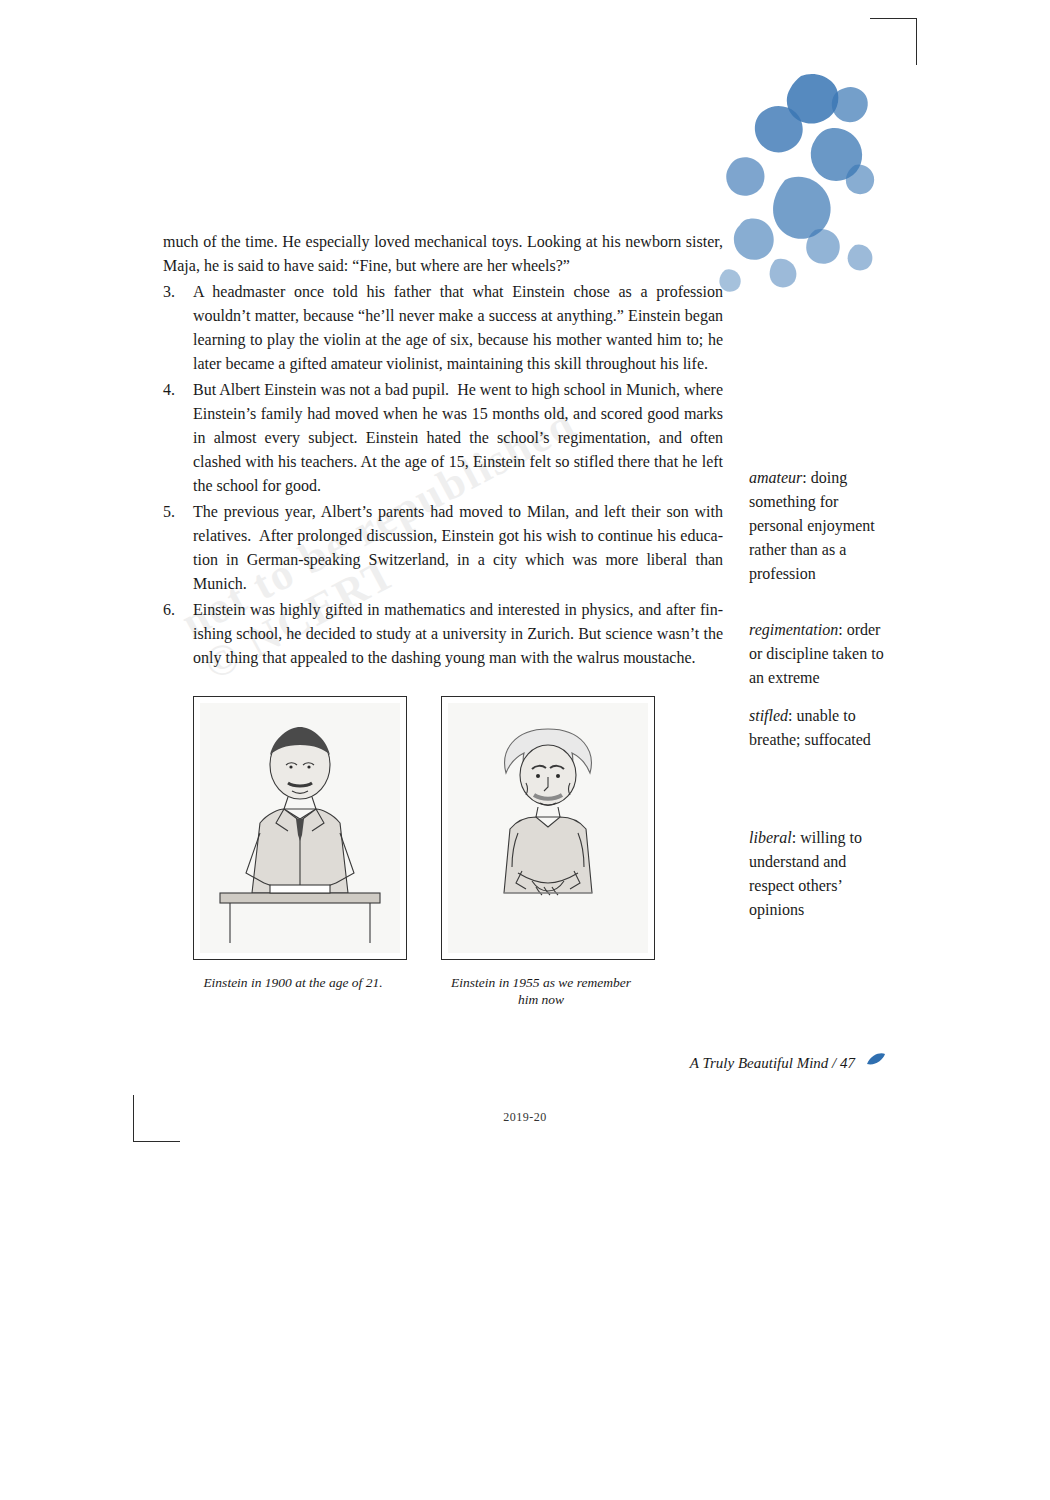not to be republished
© NCERT
much of the time. He especially loved mechanical toys. Looking at his newborn sister, Maja, he is said to have said: “Fine, but where are her wheels?”
3. A headmaster once told his father that what Einstein chose as a profession wouldn’t matter, because “he’ll never make a success at anything.” Einstein began learning to play the violin at the age of six, because his mother wanted him to; he later became a gifted amateur violinist, maintaining this skill throughout his life.
4. But Albert Einstein was not a bad pupil. He went to high school in Munich, where Einstein’s family had moved when he was 15 months old, and scored good marks in almost every subject. Einstein hated the school’s regimentation, and often clashed with his teachers. At the age of 15, Einstein felt so stifled there that he left the school for good.
5. The previous year, Albert’s parents had moved to Milan, and left their son with relatives. After prolonged discussion, Einstein got his wish to continue his education in German-speaking Switzerland, in a city which was more liberal than Munich.
6. Einstein was highly gifted in mathematics and interested in physics, and after finishing school, he decided to study at a university in Zurich. But science wasn’t the only thing that appealed to the dashing young man with the walrus moustache.
Einstein in 1900 at the age of 21.
Einstein in 1955 as we remember him now
amateur: doing something for personal enjoyment rather than as a profession
regimentation: order or discipline taken to an extreme
stifled: unable to breathe; suffocated
liberal: willing to understand and respect others’ opinions
A Truly Beautiful Mind / 47
2019-20